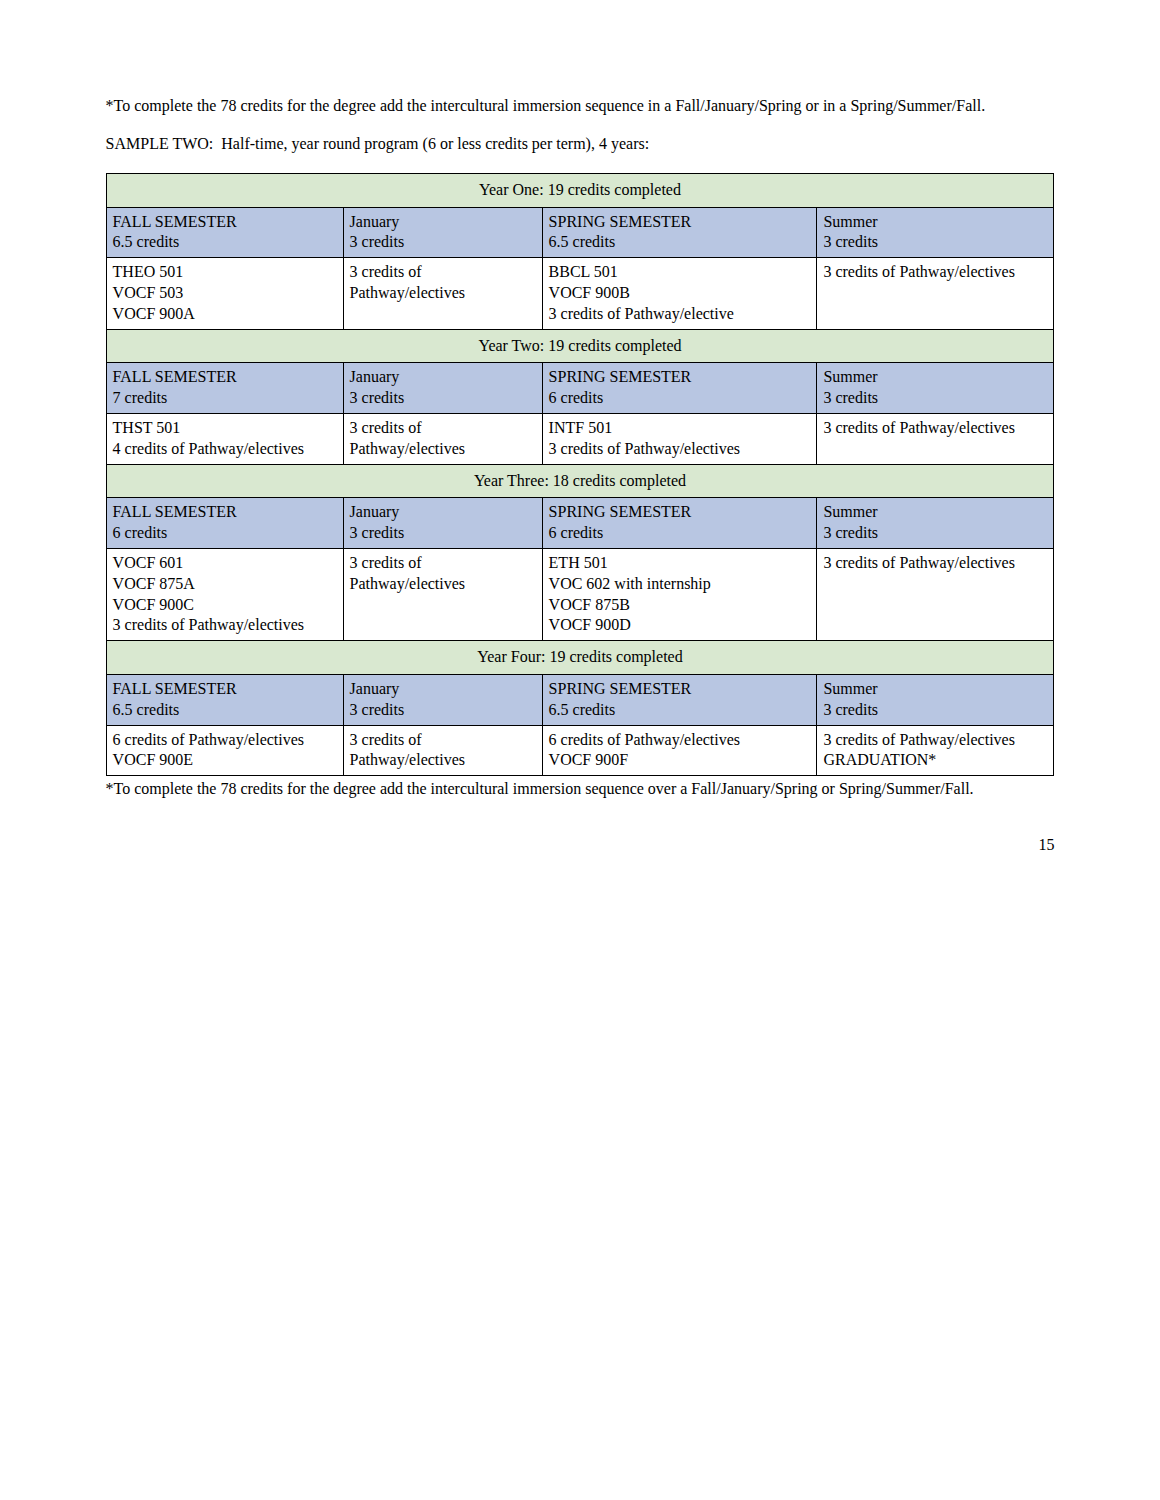*To complete the 78 credits for the degree add the intercultural immersion sequence in a Fall/January/Spring or in a Spring/Summer/Fall.
SAMPLE TWO: Half-time, year round program (6 or less credits per term), 4 years:
| Year One: 19 credits completed |
| FALL SEMESTER 6.5 credits | January 3 credits | SPRING SEMESTER 6.5 credits | Summer 3 credits |
| THEO 501 VOCF 503 VOCF 900A | 3 credits of Pathway/electives | BBCL 501 VOCF 900B 3 credits of Pathway/elective | 3 credits of Pathway/electives |
| Year Two: 19 credits completed |
| FALL SEMESTER 7 credits | January 3 credits | SPRING SEMESTER 6 credits | Summer 3 credits |
| THST 501 4 credits of Pathway/electives | 3 credits of Pathway/electives | INTF 501 3 credits of Pathway/electives | 3 credits of Pathway/electives |
| Year Three: 18 credits completed |
| FALL SEMESTER 6 credits | January 3 credits | SPRING SEMESTER 6 credits | Summer 3 credits |
| VOCF 601 VOCF 875A VOCF 900C 3 credits of Pathway/electives | 3 credits of Pathway/electives | ETH 501 VOC 602 with internship VOCF 875B VOCF 900D | 3 credits of Pathway/electives |
| Year Four: 19 credits completed |
| FALL SEMESTER 6.5 credits | January 3 credits | SPRING SEMESTER 6.5 credits | Summer 3 credits |
| 6 credits of Pathway/electives VOCF 900E | 3 credits of Pathway/electives | 6 credits of Pathway/electives VOCF 900F | 3 credits of Pathway/electives GRADUATION* |
*To complete the 78 credits for the degree add the intercultural immersion sequence over a Fall/January/Spring or Spring/Summer/Fall.
15